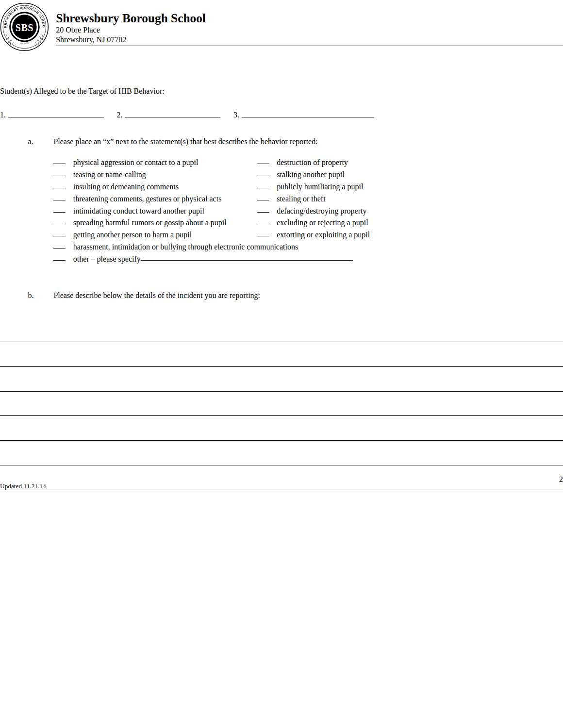SBS SHREWSBURY BOROUGH SCHOOL est. 1906
Shrewsbury Borough School
20 Obre Place
Shrewsbury, NJ 07702
Student(s) Alleged to be the Target of HIB Behavior:
1. 2. 3.
a. Please place an “x” next to the statement(s) that best describes the behavior reported:
| | physical aggression or contact to a pupil | | destruction of property |
| | teasing or name-calling | | stalking another pupil |
| | insulting or demeaning comments | | publicly humiliating a pupil |
| | threatening comments, gestures or physical acts | | stealing or theft |
| | intimidating conduct toward another pupil | | defacing/destroying property |
| | spreading harmful rumors or gossip about a pupil | | excluding or rejecting a pupil |
| | getting another person to harm a pupil | | extorting or exploiting a pupil |
| | harassment, intimidation or bullying through electronic communications |
| | other – please specify |
b. Please describe below the details of the incident you are reporting:
Updated 11.21.14 2